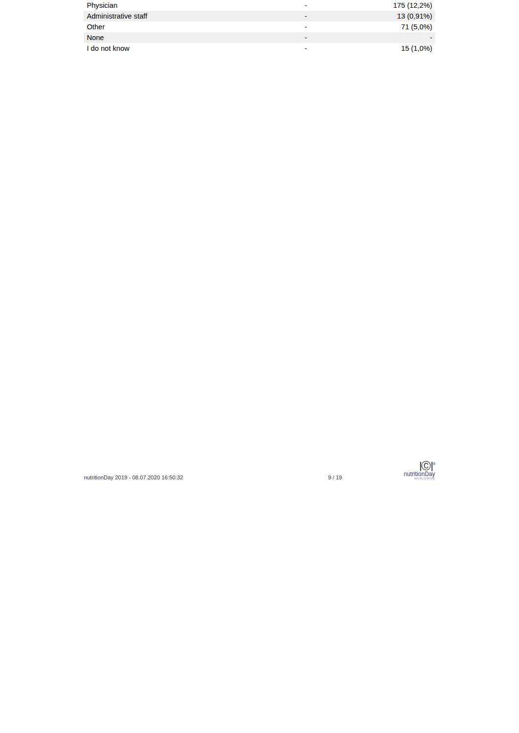| Physician | - | 175 (12,2%) |
| Administrative staff | - | 13 (0,91%) |
| Other | - | 71 (5,0%) |
| None | - | - |
| I do not know | - | 15 (1,0%) |
nutritionDay 2019 - 08.07.2020 16:50:32
9 / 19
|Ⓒ|®
nutrition Day
WORLDWIDE